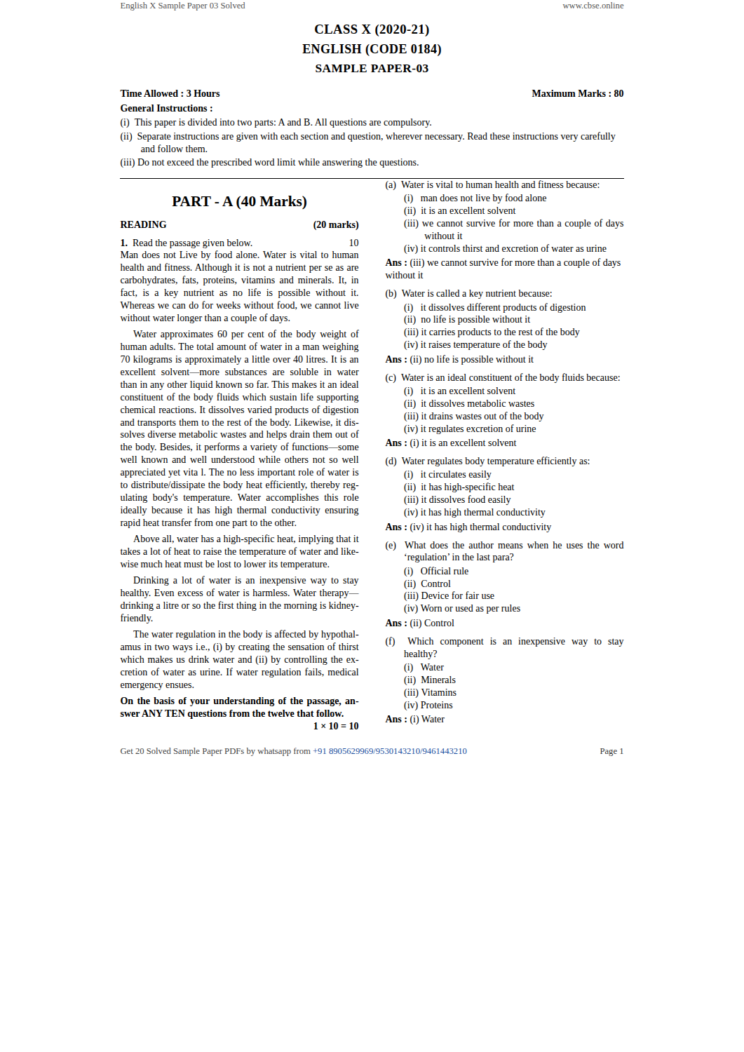English X Sample Paper 03 Solved
www.cbse.online
CLASS X (2020-21)
ENGLISH (CODE 0184)
SAMPLE PAPER-03
Time Allowed : 3 Hours
Maximum Marks : 80
General Instructions :
(i) This paper is divided into two parts: A and B. All questions are compulsory.
(ii) Separate instructions are given with each section and question, wherever necessary. Read these instructions very carefully and follow them.
(iii) Do not exceed the prescribed word limit while answering the questions.
PART - A (40 Marks)
READING (20 marks)
1. Read the passage given below. 10
Man does not Live by food alone. Water is vital to human health and fitness. Although it is not a nutrient per se as are carbohydrates, fats, proteins, vitamins and minerals. It, in fact, is a key nutrient as no life is possible without it. Whereas we can do for weeks without food, we cannot live without water longer than a couple of days.
Water approximates 60 per cent of the body weight of human adults. The total amount of water in a man weighing 70 kilograms is approximately a little over 40 litres. It is an excellent solvent—more substances are soluble in water than in any other liquid known so far. This makes it an ideal constituent of the body fluids which sustain life supporting chemical reactions. It dissolves varied products of digestion and transports them to the rest of the body. Likewise, it dissolves diverse metabolic wastes and helps drain them out of the body. Besides, it performs a variety of functions—some well known and well understood while others not so well appreciated yet vita l. The no less important role of water is to distribute/dissipate the body heat efficiently, thereby regulating body's temperature. Water accomplishes this role ideally because it has high thermal conductivity ensuring rapid heat transfer from one part to the other.
Above all, water has a high-specific heat, implying that it takes a lot of heat to raise the temperature of water and likewise much heat must be lost to lower its temperature.
Drinking a lot of water is an inexpensive way to stay healthy. Even excess of water is harmless. Water therapy— drinking a litre or so the first thing in the morning is kidney-friendly.
The water regulation in the body is affected by hypothalamus in two ways i.e., (i) by creating the sensation of thirst which makes us drink water and (ii) by controlling the excretion of water as urine. If water regulation fails, medical emergency ensues.
On the basis of your understanding of the passage, answer ANY TEN questions from the twelve that follow. 1 × 10 = 10
(a) Water is vital to human health and fitness because:
(i) man does not live by food alone
(ii) it is an excellent solvent
(iii) we cannot survive for more than a couple of days without it
(iv) it controls thirst and excretion of water as urine
Ans : (iii) we cannot survive for more than a couple of days without it
(b) Water is called a key nutrient because:
(i) it dissolves different products of digestion
(ii) no life is possible without it
(iii) it carries products to the rest of the body
(iv) it raises temperature of the body
Ans : (ii) no life is possible without it
(c) Water is an ideal constituent of the body fluids because:
(i) it is an excellent solvent
(ii) it dissolves metabolic wastes
(iii) it drains wastes out of the body
(iv) it regulates excretion of urine
Ans : (i) it is an excellent solvent
(d) Water regulates body temperature efficiently as:
(i) it circulates easily
(ii) it has high-specific heat
(iii) it dissolves food easily
(iv) it has high thermal conductivity
Ans : (iv) it has high thermal conductivity
(e) What does the author means when he uses the word ‘regulation’ in the last para?
(i) Official rule
(ii) Control
(iii) Device for fair use
(iv) Worn or used as per rules
Ans : (ii) Control
(f) Which component is an inexpensive way to stay healthy?
(i) Water
(ii) Minerals
(iii) Vitamins
(iv) Proteins
Ans : (i) Water
Get 20 Solved Sample Paper PDFs by whatsapp from +91 8905629969/9530143210/9461443210
Page 1